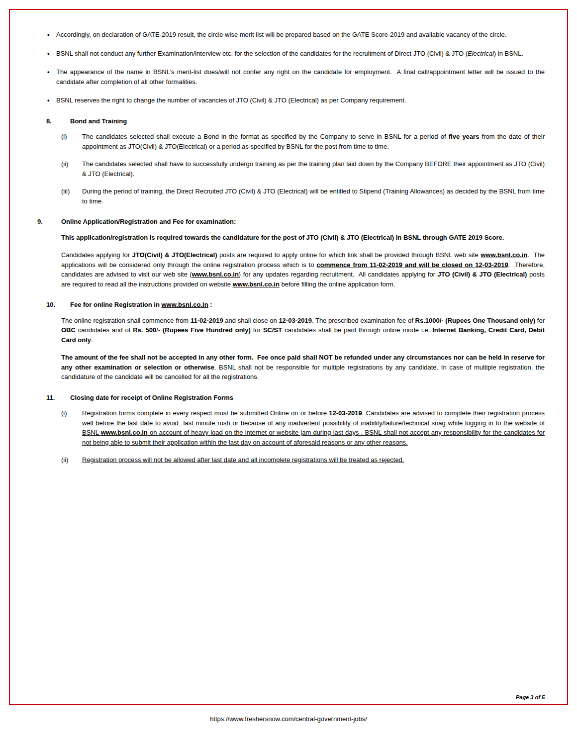Accordingly, on declaration of GATE-2019 result, the circle wise merit list will be prepared based on the GATE Score-2019 and available vacancy of the circle.
BSNL shall not conduct any further Examination/interview etc. for the selection of the candidates for the recruitment of Direct JTO (Civil) & JTO (Electrical) in BSNL.
The appearance of the name in BSNL’s merit-list does/will not confer any right on the candidate for employment. A final call/appointment letter will be issued to the candidate after completion of all other formalities.
BSNL reserves the right to change the number of vacancies of JTO (Civil) & JTO (Electrical) as per Company requirement.
8.
Bond and Training
(i) The candidates selected shall execute a Bond in the format as specified by the Company to serve in BSNL for a period of five years from the date of their appointment as JTO(Civil) & JTO(Electrical) or a period as specified by BSNL for the post from time to time.
(ii) The candidates selected shall have to successfully undergo training as per the training plan laid down by the Company BEFORE their appointment as JTO (Civil) & JTO (Electrical).
(iii) During the period of training, the Direct Recruited JTO (Civil) & JTO (Electrical) will be entitled to Stipend (Training Allowances) as decided by the BSNL from time to time.
9.
Online Application/Registration and Fee for examination:
This application/registration is required towards the candidature for the post of JTO (Civil) & JTO (Electrical) in BSNL through GATE 2019 Score.
Candidates applying for JTO(Civil) & JTO(Electrical) posts are required to apply online for which link shall be provided through BSNL web site www.bsnl.co.in. The applications will be considered only through the online registration process which is to commence from 11-02-2019 and will be closed on 12-03-2019. Therefore, candidates are advised to visit our web site (www.bsnl.co.in) for any updates regarding recruitment. All candidates applying for JTO (Civil) & JTO (Electrical) posts are required to read all the instructions provided on website www.bsnl.co.in before filling the online application form.
10.
Fee for online Registration in www.bsnl.co.in :
The online registration shall commence from 11-02-2019 and shall close on 12-03-2019. The prescribed examination fee of Rs.1000/- (Rupees One Thousand only) for OBC candidates and of Rs. 500/- (Rupees Five Hundred only) for SC/ST candidates shall be paid through online mode i.e. Internet Banking, Credit Card, Debit Card only.
The amount of the fee shall not be accepted in any other form. Fee once paid shall NOT be refunded under any circumstances nor can be held in reserve for any other examination or selection or otherwise. BSNL shall not be responsible for multiple registrations by any candidate. In case of multiple registration, the candidature of the candidate will be cancelled for all the registrations.
11.
Closing date for receipt of Online Registration Forms
(i) Registration forms complete in every respect must be submitted Online on or before 12-03-2019. Candidates are advised to complete their registration process well before the last date to avoid last minute rush or because of any inadvertent possibility of inability/failure/technical snag while logging in to the website of BSNL www.bsnl.co.in on account of heavy load on the internet or website jam during last days . BSNL shall not accept any responsibility for the candidates for not being able to submit their application within the last day on account of aforesaid reasons or any other reasons.
(ii) Registration process will not be allowed after last date and all incomplete registrations will be treated as rejected.
Page 3 of 5
https://www.freshersnow.com/central-government-jobs/